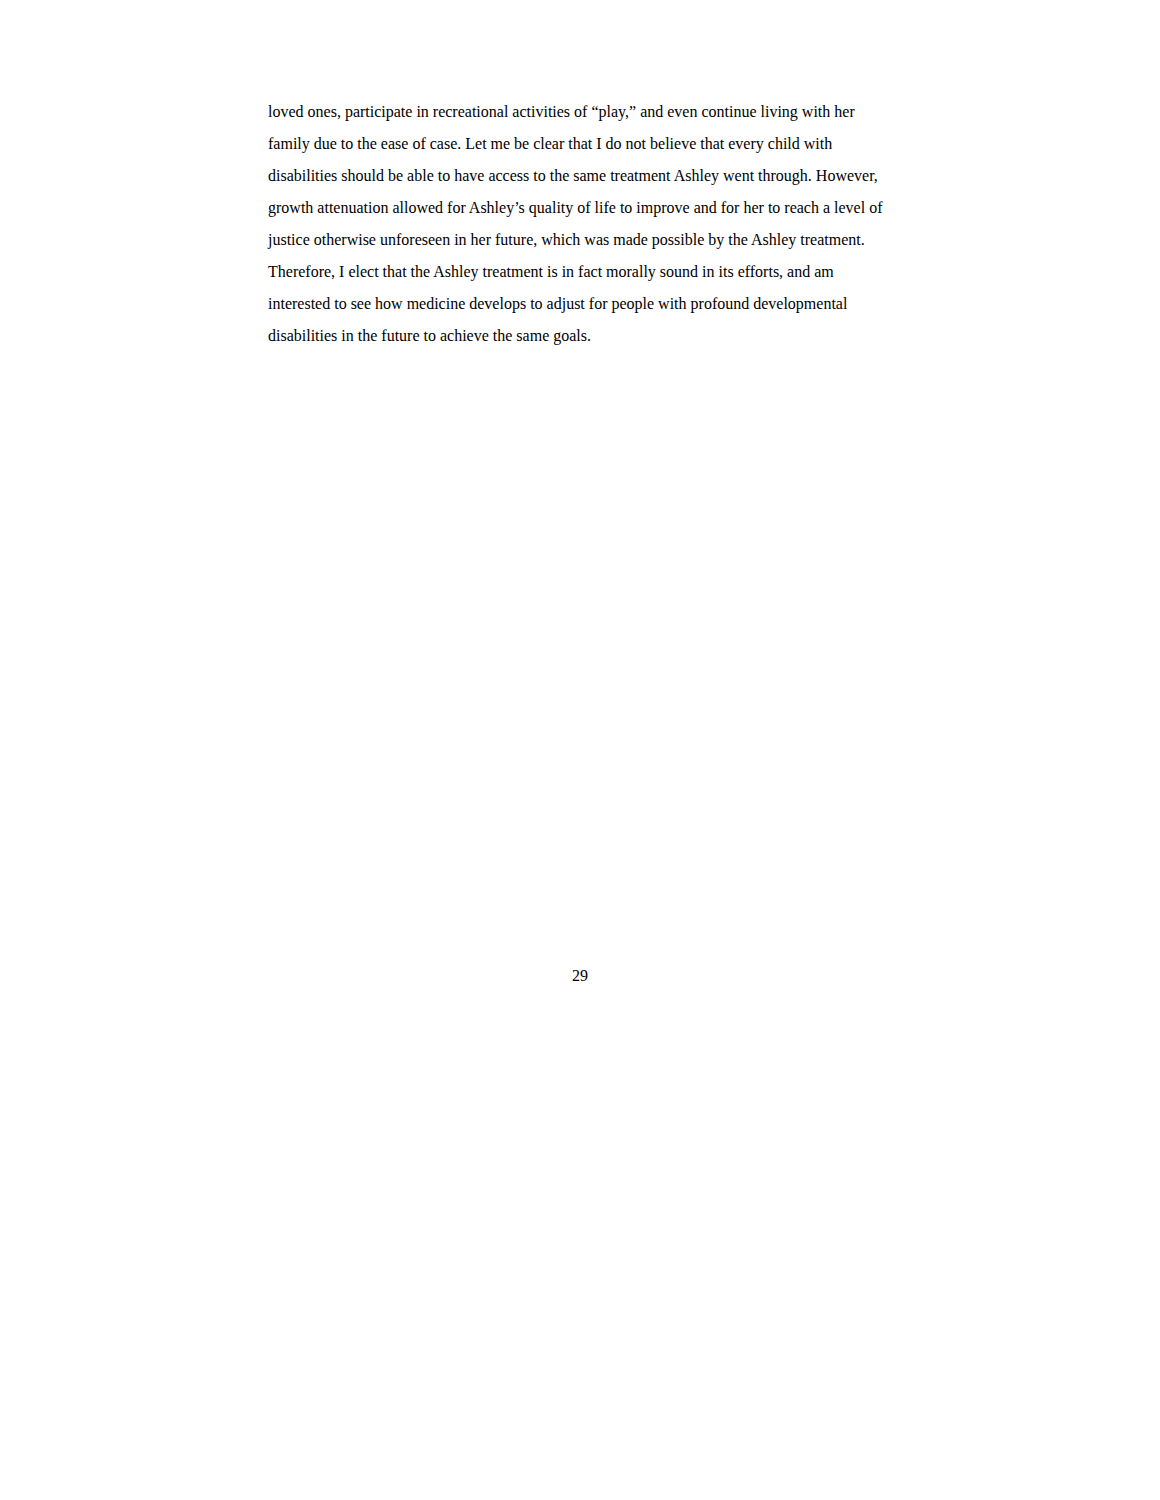loved ones, participate in recreational activities of “play,” and even continue living with her family due to the ease of case. Let me be clear that I do not believe that every child with disabilities should be able to have access to the same treatment Ashley went through. However, growth attenuation allowed for Ashley’s quality of life to improve and for her to reach a level of justice otherwise unforeseen in her future, which was made possible by the Ashley treatment. Therefore, I elect that the Ashley treatment is in fact morally sound in its efforts, and am interested to see how medicine develops to adjust for people with profound developmental disabilities in the future to achieve the same goals.
29